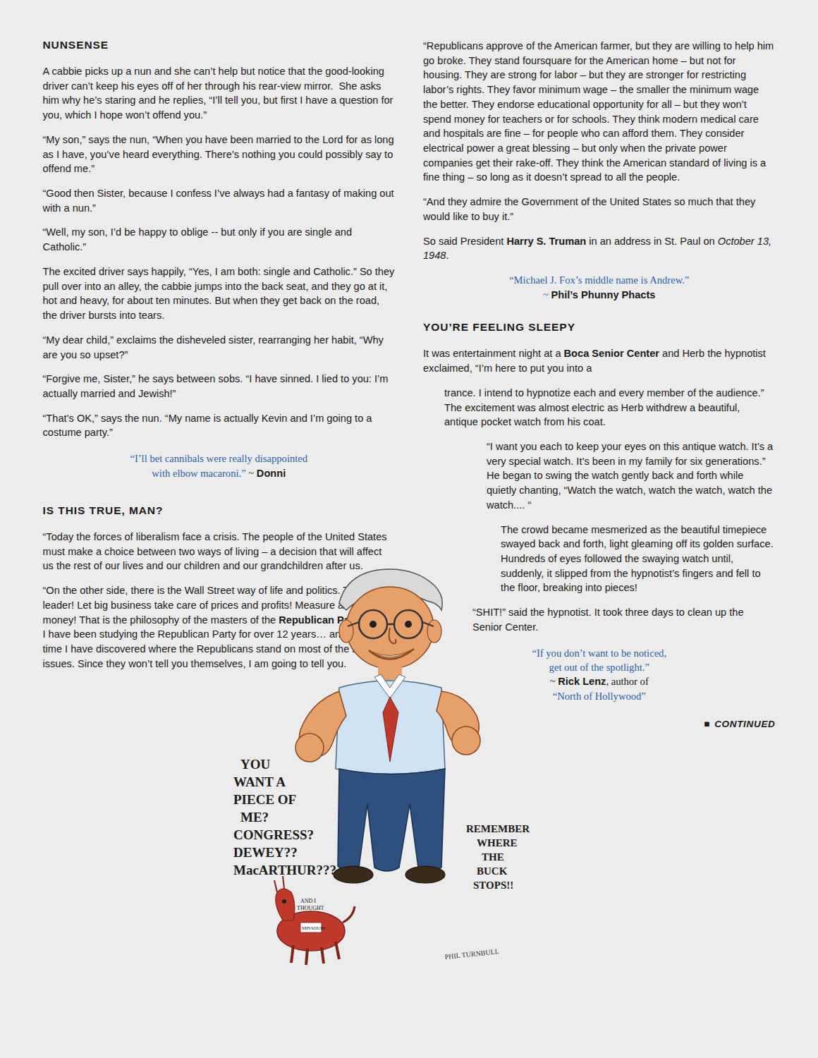NUNSENSE
A cabbie picks up a nun and she can’t help but notice that the good-looking driver can’t keep his eyes off of her through his rear-view mirror. She asks him why he’s staring and he replies, “I’ll tell you, but first I have a question for you, which I hope won’t offend you.”
“My son,” says the nun, “When you have been married to the Lord for as long as I have, you’ve heard everything. There’s nothing you could possibly say to offend me.”
“Good then Sister, because I confess I’ve always had a fantasy of making out with a nun.”
“Well, my son, I’d be happy to oblige -- but only if you are single and Catholic.”
The excited driver says happily, “Yes, I am both: single and Catholic.” So they pull over into an alley, the cabbie jumps into the back seat, and they go at it, hot and heavy, for about ten minutes. But when they get back on the road, the driver bursts into tears.
“My dear child,” exclaims the disheveled sister, rearranging her habit, “Why are you so upset?”
“Forgive me, Sister,” he says between sobs. “I have sinned. I lied to you: I’m actually married and Jewish!”
“That’s OK,” says the nun. “My name is actually Kevin and I’m going to a costume party.”
“I’ll bet cannibals were really disappointed
with elbow macaroni.” ~ Donni
IS THIS TRUE, MAN?
“Today the forces of liberalism face a crisis. The people of the United States must make a choice between two ways of living – a decision that will affect us the rest of our lives and our children and our grandchildren after us.
“On the other side, there is the Wall Street way of life and politics. Trust the leader! Let big business take care of prices and profits! Measure all things by money! That is the philosophy of the masters of the Republican Party. Well, I have been studying the Republican Party for over 12 years… and by this time I have discovered where the Republicans stand on most of the major issues. Since they won’t tell you themselves, I am going to tell you.
“Republicans approve of the American farmer, but they are willing to help him go broke. They stand foursquare for the American home – but not for housing. They are strong for labor – but they are stronger for restricting labor’s rights. They favor minimum wage – the smaller the minimum wage the better. They endorse educational opportunity for all – but they won’t spend money for teachers or for schools. They think modern medical care and hospitals are fine – for people who can afford them. They consider electrical power a great blessing – but only when the private power companies get their rake-off. They think the American standard of living is a fine thing – so long as it doesn’t spread to all the people.
“And they admire the Government of the United States so much that they would like to buy it.”
So said President Harry S. Truman in an address in St. Paul on October 13, 1948.
“Michael J. Fox’s middle name is Andrew.”
~ Phil’s Phunny Phacts
YOU’RE FEELING SLEEPY
It was entertainment night at a Boca Senior Center and Herb the hypnotist exclaimed, “I’m here to put you into a
trance. I intend to hypnotize each and every member of the audience.” The excitement was almost electric as Herb withdrew a beautiful, antique pocket watch from his coat.
“I want you each to keep your eyes on this antique watch. It’s a very special watch. It’s been in my family for six generations.” He began to swing the watch gently back and forth while quietly chanting, “Watch the watch, watch the watch, watch the watch.... “
The crowd became mesmerized as the beautiful timepiece swayed back and forth, light gleaming off its golden surface. Hundreds of eyes followed the swaying watch until, suddenly, it slipped from the hypnotist’s fingers and fell to the floor, breaking into pieces!
“SHIT!” said the hypnotist. It took three days to clean up the Senior Center.
“If you don’t want to be noticed,
get out of the spotlight.”
~ Rick Lenz, author of
“North of Hollywood”
■CONTINUED
YOU WANT A PIECE OF ME? CONGRESS? DEWEY?? MacARTHUR??? REMEMBER WHERE THE BUCK STOPS!! AND I THOUGHT I WAS STUBBORN! MISSOURI PHIL TURNBULL